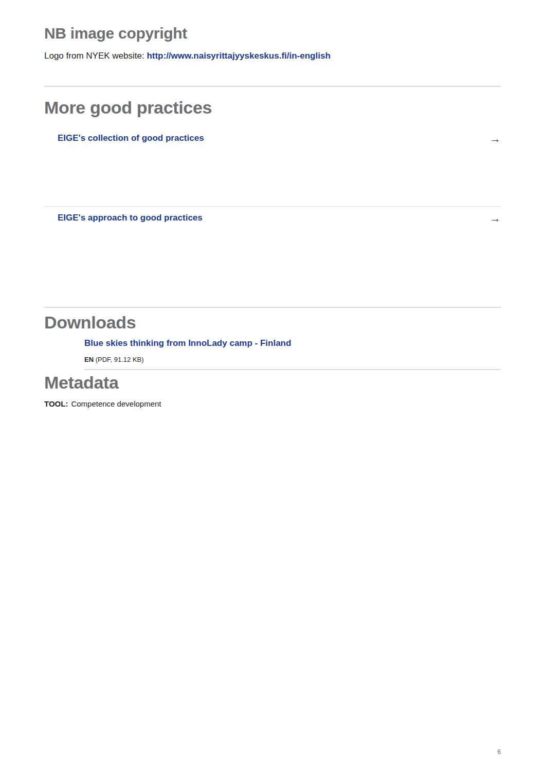NB image copyright
Logo from NYEK website: http://www.naisyrittajyyskeskus.fi/in-english
More good practices
EIGE's collection of good practices →
EIGE's approach to good practices →
Downloads
Blue skies thinking from InnoLady camp - Finland EN (PDF, 91.12 KB)
Metadata
TOOL: Competence development
6